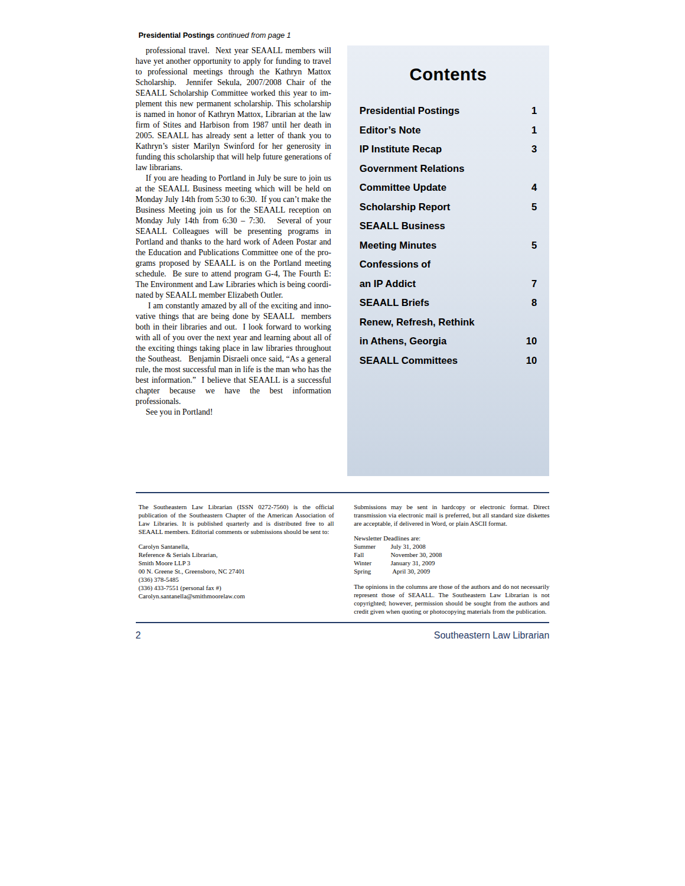Presidential Postings continued from page 1
professional travel. Next year SEAALL members will have yet another opportunity to apply for funding to travel to professional meetings through the Kathryn Mattox Scholarship. Jennifer Sekula, 2007/2008 Chair of the SEAALL Scholarship Committee worked this year to implement this new permanent scholarship. This scholarship is named in honor of Kathryn Mattox, Librarian at the law firm of Stites and Harbison from 1987 until her death in 2005. SEAALL has already sent a letter of thank you to Kathryn’s sister Marilyn Swinford for her generosity in funding this scholarship that will help future generations of law librarians.
If you are heading to Portland in July be sure to join us at the SEAALL Business meeting which will be held on Monday July 14th from 5:30 to 6:30. If you can’t make the Business Meeting join us for the SEAALL reception on Monday July 14th from 6:30 – 7:30. Several of your SEAALL Colleagues will be presenting programs in Portland and thanks to the hard work of Adeen Postar and the Education and Publications Committee one of the programs proposed by SEAALL is on the Portland meeting schedule. Be sure to attend program G-4, The Fourth E: The Environment and Law Libraries which is being coordinated by SEAALL member Elizabeth Outler.
I am constantly amazed by all of the exciting and innovative things that are being done by SEAALL members both in their libraries and out. I look forward to working with all of you over the next year and learning about all of the exciting things taking place in law libraries throughout the Southeast. Benjamin Disraeli once said, “As a general rule, the most successful man in life is the man who has the best information.” I believe that SEAALL is a successful chapter because we have the best information professionals.
See you in Portland!
Contents
Presidential Postings 1
Editor’s Note 1
IP Institute Recap 3
Government Relations
Committee Update 4
Scholarship Report 5
SEAALL Business
Meeting Minutes 5
Confessions of
an IP Addict 7
SEAALL Briefs 8
Renew, Refresh, Rethink
in Athens, Georgia 10
SEAALL Committees 10
The Southeastern Law Librarian (ISSN 0272-7560) is the official publication of the Southeastern Chapter of the American Association of Law Libraries. It is published quarterly and is distributed free to all SEAALL members. Editorial comments or submissions should be sent to:
Carolyn Santanella,
Reference & Serials Librarian,
Smith Moore LLP 3
00 N. Greene St., Greensboro, NC 27401
(336) 378-5485
(336) 433-7551 (personal fax #)
Carolyn.santanella@smithmoorelaw.com
Submissions may be sent in hardcopy or electronic format. Direct transmission via electronic mail is preferred, but all standard size diskettes are acceptable, if delivered in Word, or plain ASCII format.
Newsletter Deadlines are:
Summer July 31, 2008
Fall November 30, 2008
Winter January 31, 2009
Spring April 30, 2009
The opinions in the columns are those of the authors and do not necessarily represent those of SEAALL. The Southeastern Law Librarian is not copyrighted; however, permission should be sought from the authors and credit given when quoting or photocopying materials from the publication.
2
Southeastern Law Librarian